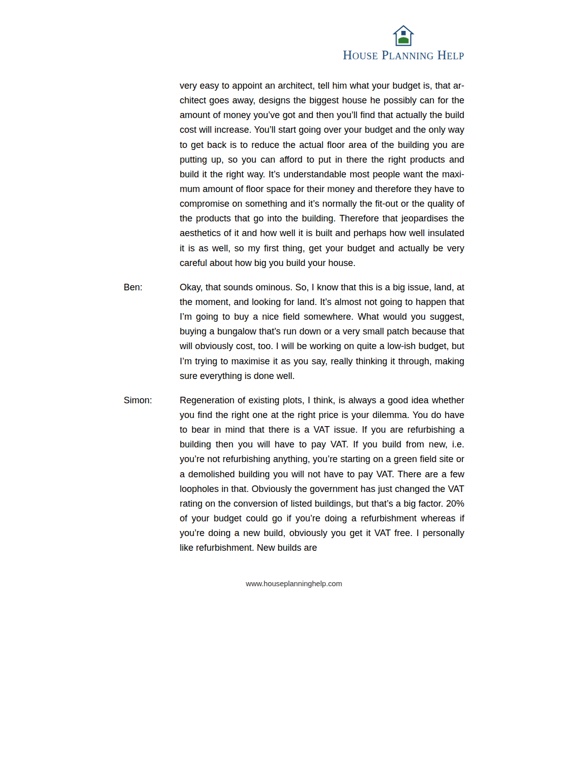HOUSE PLANNING HELP
very easy to appoint an architect, tell him what your budget is, that architect goes away, designs the biggest house he possibly can for the amount of money you’ve got and then you’ll find that actually the build cost will increase. You’ll start going over your budget and the only way to get back is to reduce the actual floor area of the building you are putting up, so you can afford to put in there the right products and build it the right way. It’s understandable most people want the maximum amount of floor space for their money and therefore they have to compromise on something and it’s normally the fit-out or the quality of the products that go into the building. Therefore that jeopardises the aesthetics of it and how well it is built and perhaps how well insulated it is as well, so my first thing, get your budget and actually be very careful about how big you build your house.
Ben:
Okay, that sounds ominous. So, I know that this is a big issue, land, at the moment, and looking for land. It’s almost not going to happen that I’m going to buy a nice field somewhere. What would you suggest, buying a bungalow that’s run down or a very small patch because that will obviously cost, too. I will be working on quite a low-ish budget, but I’m trying to maximise it as you say, really thinking it through, making sure everything is done well.
Simon:
Regeneration of existing plots, I think, is always a good idea whether you find the right one at the right price is your dilemma. You do have to bear in mind that there is a VAT issue. If you are refurbishing a building then you will have to pay VAT. If you build from new, i.e. you’re not refurbishing anything, you’re starting on a green field site or a demolished building you will not have to pay VAT. There are a few loopholes in that. Obviously the government has just changed the VAT rating on the conversion of listed buildings, but that’s a big factor. 20% of your budget could go if you’re doing a refurbishment whereas if you’re doing a new build, obviously you get it VAT free. I personally like refurbishment. New builds are
www.houseplanninghelp.com